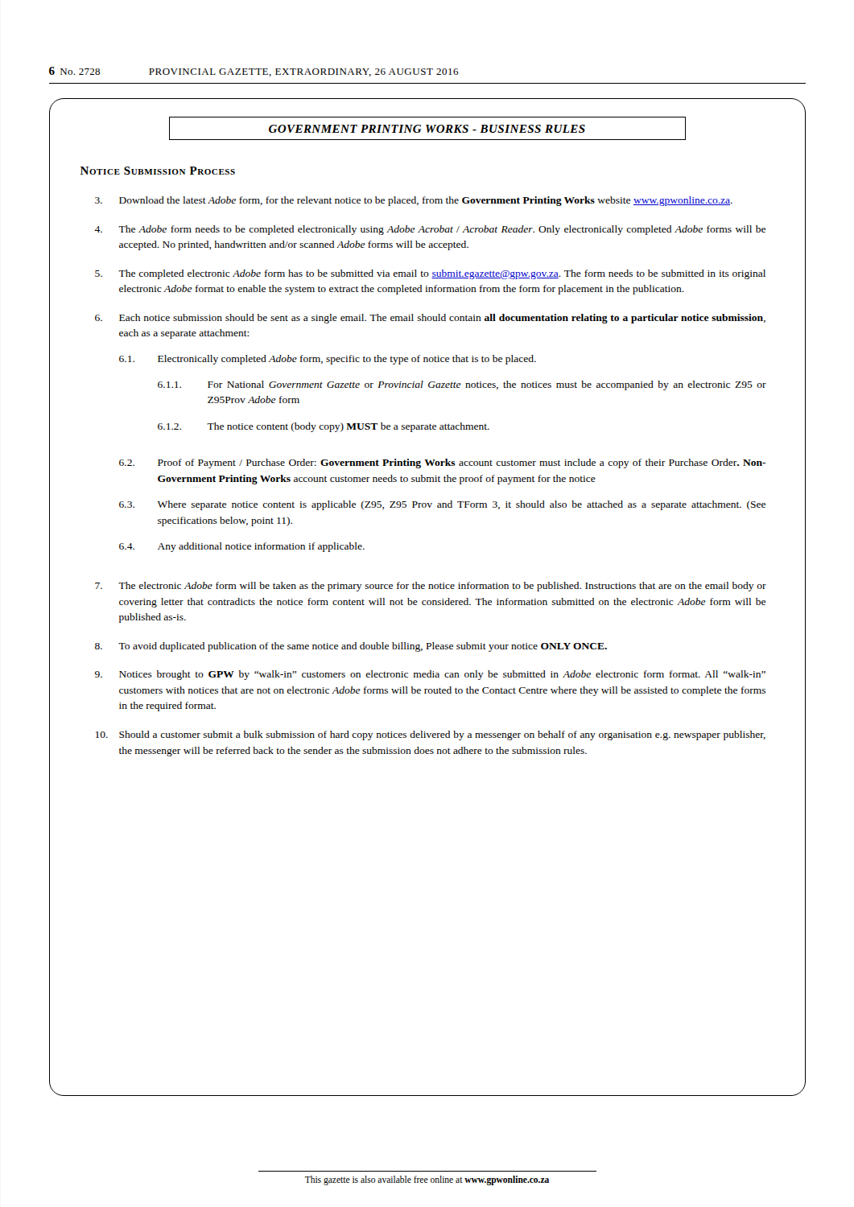6 No. 2728 PROVINCIAL GAZETTE, EXTRAORDINARY, 26 AUGUST 2016
GOVERNMENT PRINTING WORKS - BUSINESS RULES
Notice Submission Process
3. Download the latest Adobe form, for the relevant notice to be placed, from the Government Printing Works website www.gpwonline.co.za.
4. The Adobe form needs to be completed electronically using Adobe Acrobat / Acrobat Reader. Only electronically completed Adobe forms will be accepted. No printed, handwritten and/or scanned Adobe forms will be accepted.
5. The completed electronic Adobe form has to be submitted via email to submit.egazette@gpw.gov.za. The form needs to be submitted in its original electronic Adobe format to enable the system to extract the completed information from the form for placement in the publication.
6. Each notice submission should be sent as a single email. The email should contain all documentation relating to a particular notice submission, each as a separate attachment:
6.1. Electronically completed Adobe form, specific to the type of notice that is to be placed.
6.1.1. For National Government Gazette or Provincial Gazette notices, the notices must be accompanied by an electronic Z95 or Z95Prov Adobe form
6.1.2. The notice content (body copy) MUST be a separate attachment.
6.2. Proof of Payment / Purchase Order: Government Printing Works account customer must include a copy of their Purchase Order. Non-Government Printing Works account customer needs to submit the proof of payment for the notice
6.3. Where separate notice content is applicable (Z95, Z95 Prov and TForm 3, it should also be attached as a separate attachment. (See specifications below, point 11).
6.4. Any additional notice information if applicable.
7. The electronic Adobe form will be taken as the primary source for the notice information to be published. Instructions that are on the email body or covering letter that contradicts the notice form content will not be considered. The information submitted on the electronic Adobe form will be published as-is.
8. To avoid duplicated publication of the same notice and double billing, Please submit your notice ONLY ONCE.
9. Notices brought to GPW by “walk-in” customers on electronic media can only be submitted in Adobe electronic form format. All “walk-in” customers with notices that are not on electronic Adobe forms will be routed to the Contact Centre where they will be assisted to complete the forms in the required format.
10. Should a customer submit a bulk submission of hard copy notices delivered by a messenger on behalf of any organisation e.g. newspaper publisher, the messenger will be referred back to the sender as the submission does not adhere to the submission rules.
This gazette is also available free online at www.gpwonline.co.za